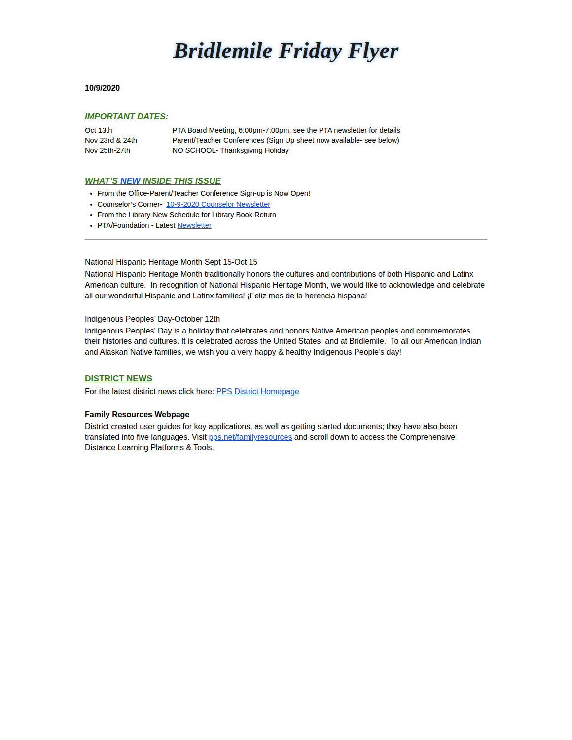Bridlemile Friday Flyer
10/9/2020
IMPORTANT DATES:
| Oct 13th | PTA Board Meeting, 6:00pm-7:00pm, see the PTA newsletter for details |
| Nov 23rd & 24th | Parent/Teacher Conferences (Sign Up sheet now available- see below) |
| Nov 25th-27th | NO SCHOOL- Thanksgiving Holiday |
WHAT’S NEW INSIDE THIS ISSUE
From the Office-Parent/Teacher Conference Sign-up is Now Open!
Counselor’s Corner- 10-9-2020 Counselor Newsletter
From the Library-New Schedule for Library Book Return
PTA/Foundation - Latest Newsletter
National Hispanic Heritage Month Sept 15-Oct 15
National Hispanic Heritage Month traditionally honors the cultures and contributions of both Hispanic and Latinx American culture. In recognition of National Hispanic Heritage Month, we would like to acknowledge and celebrate all our wonderful Hispanic and Latinx families! ¡Feliz mes de la herencia hispana!
Indigenous Peoples’ Day-October 12th
Indigenous Peoples' Day is a holiday that celebrates and honors Native American peoples and commemorates their histories and cultures. It is celebrated across the United States, and at Bridlemile. To all our American Indian and Alaskan Native families, we wish you a very happy & healthy Indigenous People’s day!
DISTRICT NEWS
For the latest district news click here: PPS District Homepage
Family Resources Webpage
District created user guides for key applications, as well as getting started documents; they have also been translated into five languages. Visit pps.net/familyresources and scroll down to access the Comprehensive Distance Learning Platforms & Tools.